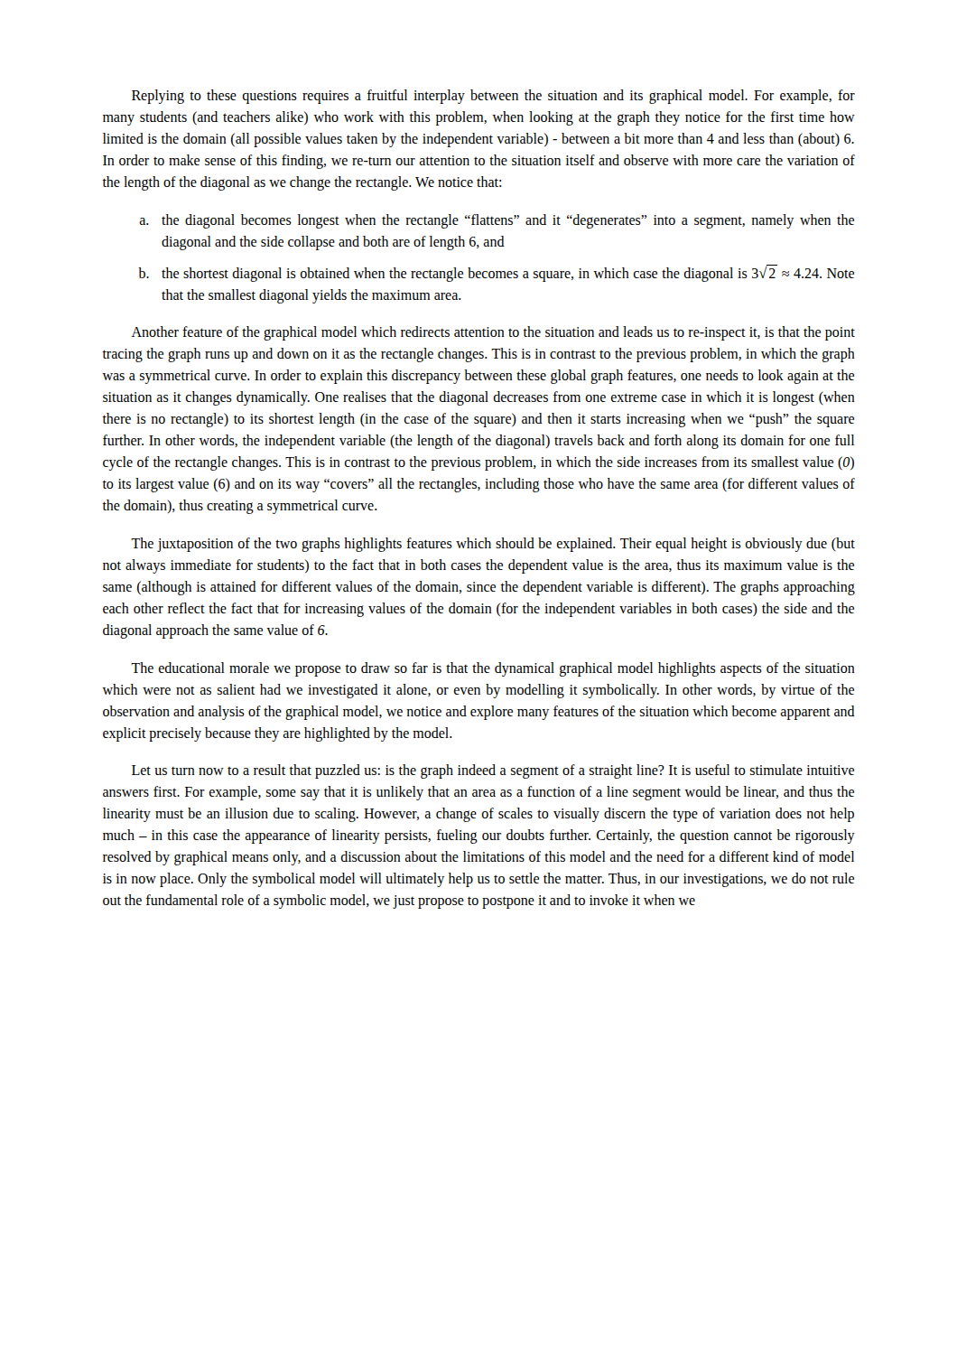Replying to these questions requires a fruitful interplay between the situation and its graphical model. For example, for many students (and teachers alike) who work with this problem, when looking at the graph they notice for the first time how limited is the domain (all possible values taken by the independent variable) - between a bit more than 4 and less than (about) 6. In order to make sense of this finding, we re-turn our attention to the situation itself and observe with more care the variation of the length of the diagonal as we change the rectangle. We notice that:
the diagonal becomes longest when the rectangle “flattens” and it “degenerates” into a segment, namely when the diagonal and the side collapse and both are of length 6, and
the shortest diagonal is obtained when the rectangle becomes a square, in which case the diagonal is 3√2 ≈ 4.24. Note that the smallest diagonal yields the maximum area.
Another feature of the graphical model which redirects attention to the situation and leads us to re-inspect it, is that the point tracing the graph runs up and down on it as the rectangle changes. This is in contrast to the previous problem, in which the graph was a symmetrical curve. In order to explain this discrepancy between these global graph features, one needs to look again at the situation as it changes dynamically. One realises that the diagonal decreases from one extreme case in which it is longest (when there is no rectangle) to its shortest length (in the case of the square) and then it starts increasing when we “push” the square further. In other words, the independent variable (the length of the diagonal) travels back and forth along its domain for one full cycle of the rectangle changes. This is in contrast to the previous problem, in which the side increases from its smallest value (0) to its largest value (6) and on its way “covers” all the rectangles, including those who have the same area (for different values of the domain), thus creating a symmetrical curve.
The juxtaposition of the two graphs highlights features which should be explained. Their equal height is obviously due (but not always immediate for students) to the fact that in both cases the dependent value is the area, thus its maximum value is the same (although is attained for different values of the domain, since the dependent variable is different). The graphs approaching each other reflect the fact that for increasing values of the domain (for the independent variables in both cases) the side and the diagonal approach the same value of 6.
The educational morale we propose to draw so far is that the dynamical graphical model highlights aspects of the situation which were not as salient had we investigated it alone, or even by modelling it symbolically. In other words, by virtue of the observation and analysis of the graphical model, we notice and explore many features of the situation which become apparent and explicit precisely because they are highlighted by the model.
Let us turn now to a result that puzzled us: is the graph indeed a segment of a straight line? It is useful to stimulate intuitive answers first. For example, some say that it is unlikely that an area as a function of a line segment would be linear, and thus the linearity must be an illusion due to scaling. However, a change of scales to visually discern the type of variation does not help much – in this case the appearance of linearity persists, fueling our doubts further. Certainly, the question cannot be rigorously resolved by graphical means only, and a discussion about the limitations of this model and the need for a different kind of model is in now place. Only the symbolical model will ultimately help us to settle the matter. Thus, in our investigations, we do not rule out the fundamental role of a symbolic model, we just propose to postpone it and to invoke it when we